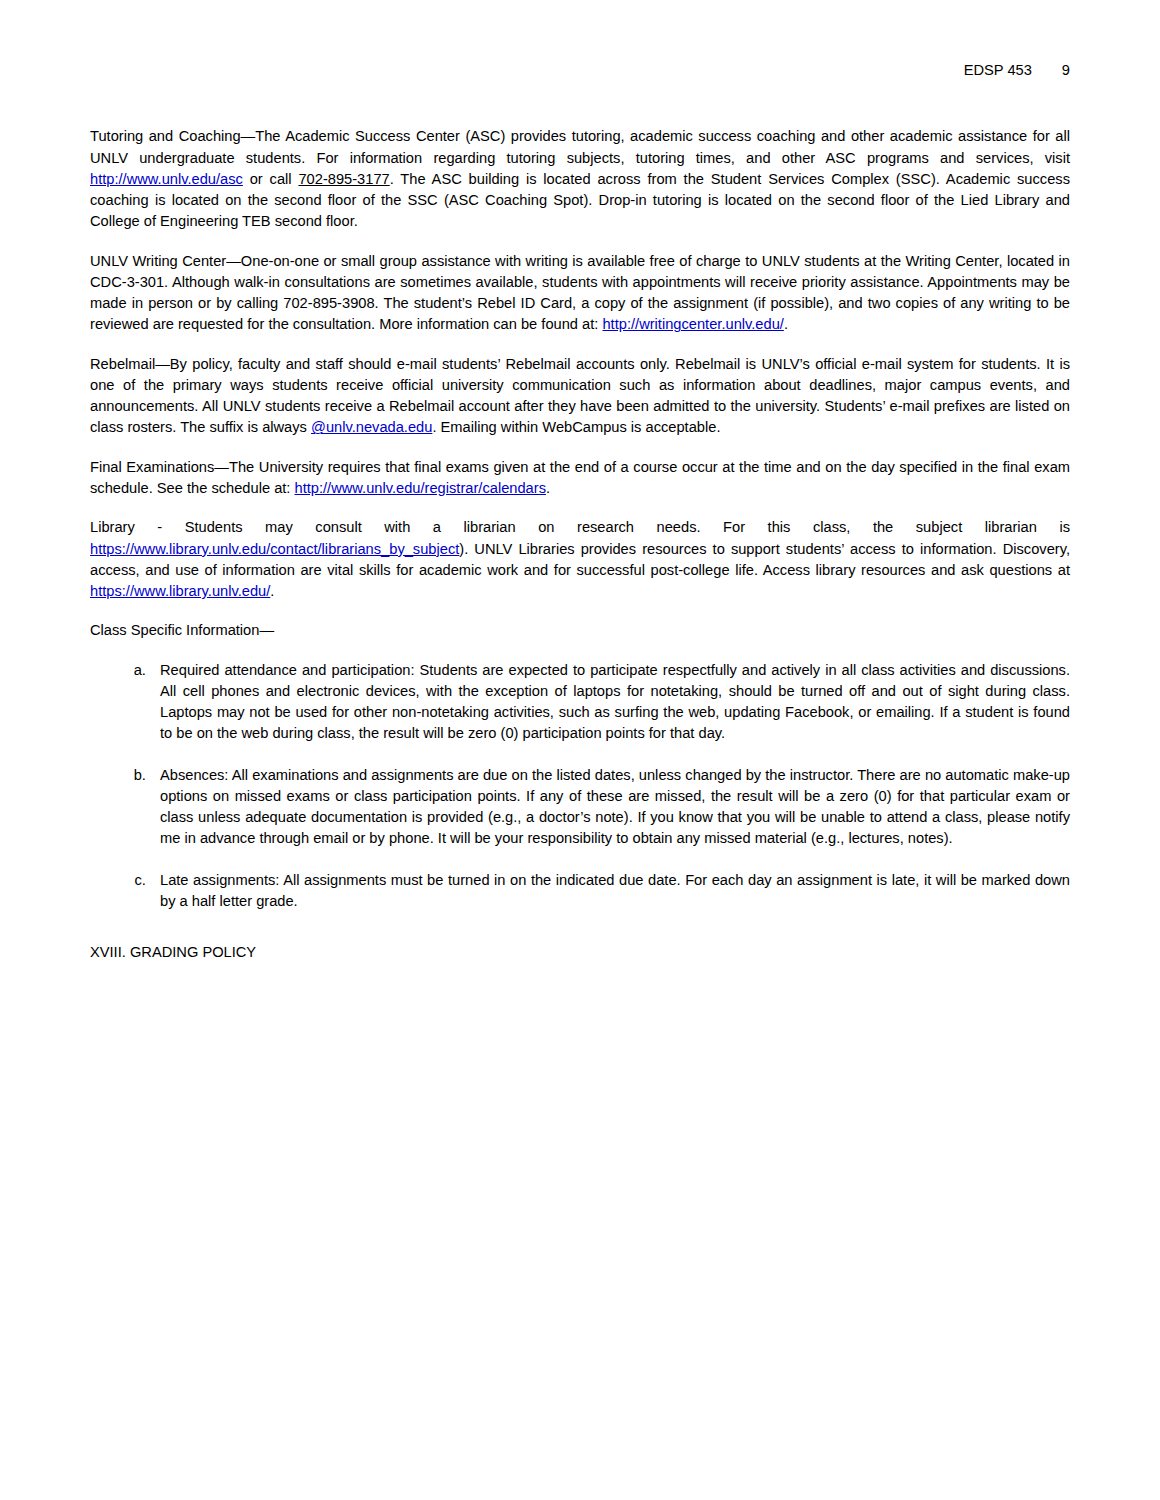EDSP 4539
Tutoring and Coaching—The Academic Success Center (ASC) provides tutoring, academic success coaching and other academic assistance for all UNLV undergraduate students. For information regarding tutoring subjects, tutoring times, and other ASC programs and services, visit http://www.unlv.edu/asc or call 702-895-3177. The ASC building is located across from the Student Services Complex (SSC). Academic success coaching is located on the second floor of the SSC (ASC Coaching Spot). Drop-in tutoring is located on the second floor of the Lied Library and College of Engineering TEB second floor.
UNLV Writing Center—One-on-one or small group assistance with writing is available free of charge to UNLV students at the Writing Center, located in CDC-3-301. Although walk-in consultations are sometimes available, students with appointments will receive priority assistance. Appointments may be made in person or by calling 702-895-3908. The student’s Rebel ID Card, a copy of the assignment (if possible), and two copies of any writing to be reviewed are requested for the consultation. More information can be found at: http://writingcenter.unlv.edu/.
Rebelmail—By policy, faculty and staff should e-mail students’ Rebelmail accounts only. Rebelmail is UNLV’s official e-mail system for students. It is one of the primary ways students receive official university communication such as information about deadlines, major campus events, and announcements. All UNLV students receive a Rebelmail account after they have been admitted to the university. Students’ e-mail prefixes are listed on class rosters. The suffix is always @unlv.nevada.edu. Emailing within WebCampus is acceptable.
Final Examinations—The University requires that final exams given at the end of a course occur at the time and on the day specified in the final exam schedule. See the schedule at: http://www.unlv.edu/registrar/calendars.
Library - Students may consult with a librarian on research needs. For this class, the subject librarian is https://www.library.unlv.edu/contact/librarians_by_subject). UNLV Libraries provides resources to support students’ access to information. Discovery, access, and use of information are vital skills for academic work and for successful post-college life. Access library resources and ask questions at https://www.library.unlv.edu/.
Class Specific Information—
Required attendance and participation: Students are expected to participate respectfully and actively in all class activities and discussions. All cell phones and electronic devices, with the exception of laptops for notetaking, should be turned off and out of sight during class. Laptops may not be used for other non-notetaking activities, such as surfing the web, updating Facebook, or emailing. If a student is found to be on the web during class, the result will be zero (0) participation points for that day.
Absences: All examinations and assignments are due on the listed dates, unless changed by the instructor. There are no automatic make-up options on missed exams or class participation points. If any of these are missed, the result will be a zero (0) for that particular exam or class unless adequate documentation is provided (e.g., a doctor’s note). If you know that you will be unable to attend a class, please notify me in advance through email or by phone. It will be your responsibility to obtain any missed material (e.g., lectures, notes).
Late assignments: All assignments must be turned in on the indicated due date. For each day an assignment is late, it will be marked down by a half letter grade.
XVIII. GRADING POLICY